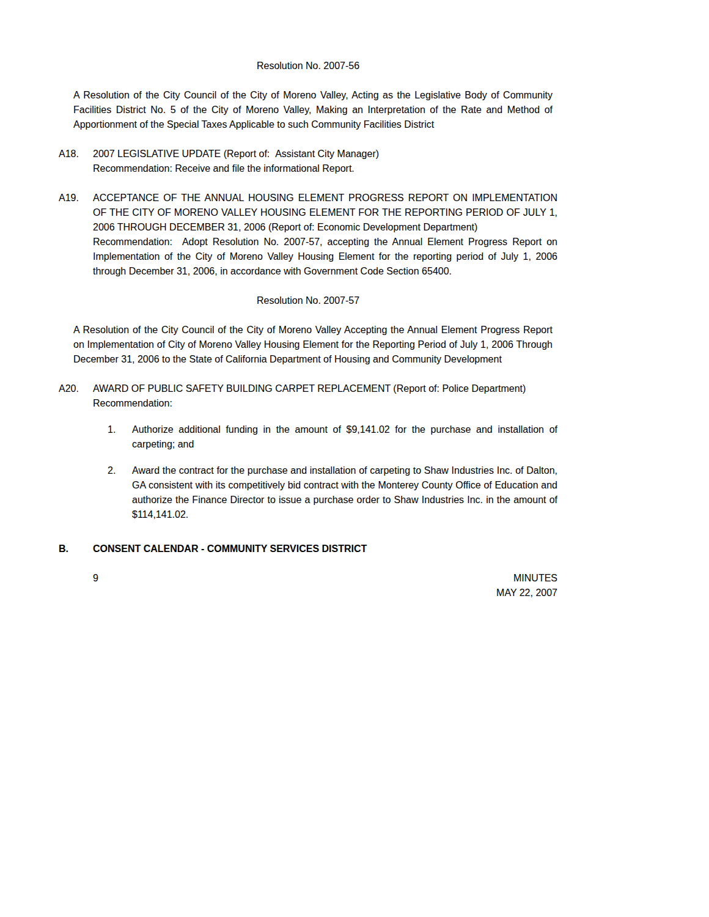Resolution No. 2007-56
A Resolution of the City Council of the City of Moreno Valley, Acting as the Legislative Body of Community Facilities District No. 5 of the City of Moreno Valley, Making an Interpretation of the Rate and Method of Apportionment of the Special Taxes Applicable to such Community Facilities District
A18.
2007 LEGISLATIVE UPDATE (Report of: Assistant City Manager)
Recommendation: Receive and file the informational Report.
A19.
ACCEPTANCE OF THE ANNUAL HOUSING ELEMENT PROGRESS REPORT ON IMPLEMENTATION OF THE CITY OF MORENO VALLEY HOUSING ELEMENT FOR THE REPORTING PERIOD OF JULY 1, 2006 THROUGH DECEMBER 31, 2006 (Report of: Economic Development Department)
Recommendation: Adopt Resolution No. 2007-57, accepting the Annual Element Progress Report on Implementation of the City of Moreno Valley Housing Element for the reporting period of July 1, 2006 through December 31, 2006, in accordance with Government Code Section 65400.
Resolution No. 2007-57
A Resolution of the City Council of the City of Moreno Valley Accepting the Annual Element Progress Report on Implementation of City of Moreno Valley Housing Element for the Reporting Period of July 1, 2006 Through December 31, 2006 to the State of California Department of Housing and Community Development
A20.
AWARD OF PUBLIC SAFETY BUILDING CARPET REPLACEMENT (Report of: Police Department)
Recommendation:
1.
Authorize additional funding in the amount of $9,141.02 for the purchase and installation of carpeting; and
2.
Award the contract for the purchase and installation of carpeting to Shaw Industries Inc. of Dalton, GA consistent with its competitively bid contract with the Monterey County Office of Education and authorize the Finance Director to issue a purchase order to Shaw Industries Inc. in the amount of $114,141.02.
B.
CONSENT CALENDAR - COMMUNITY SERVICES DISTRICT
9
MINUTES
MAY 22, 2007